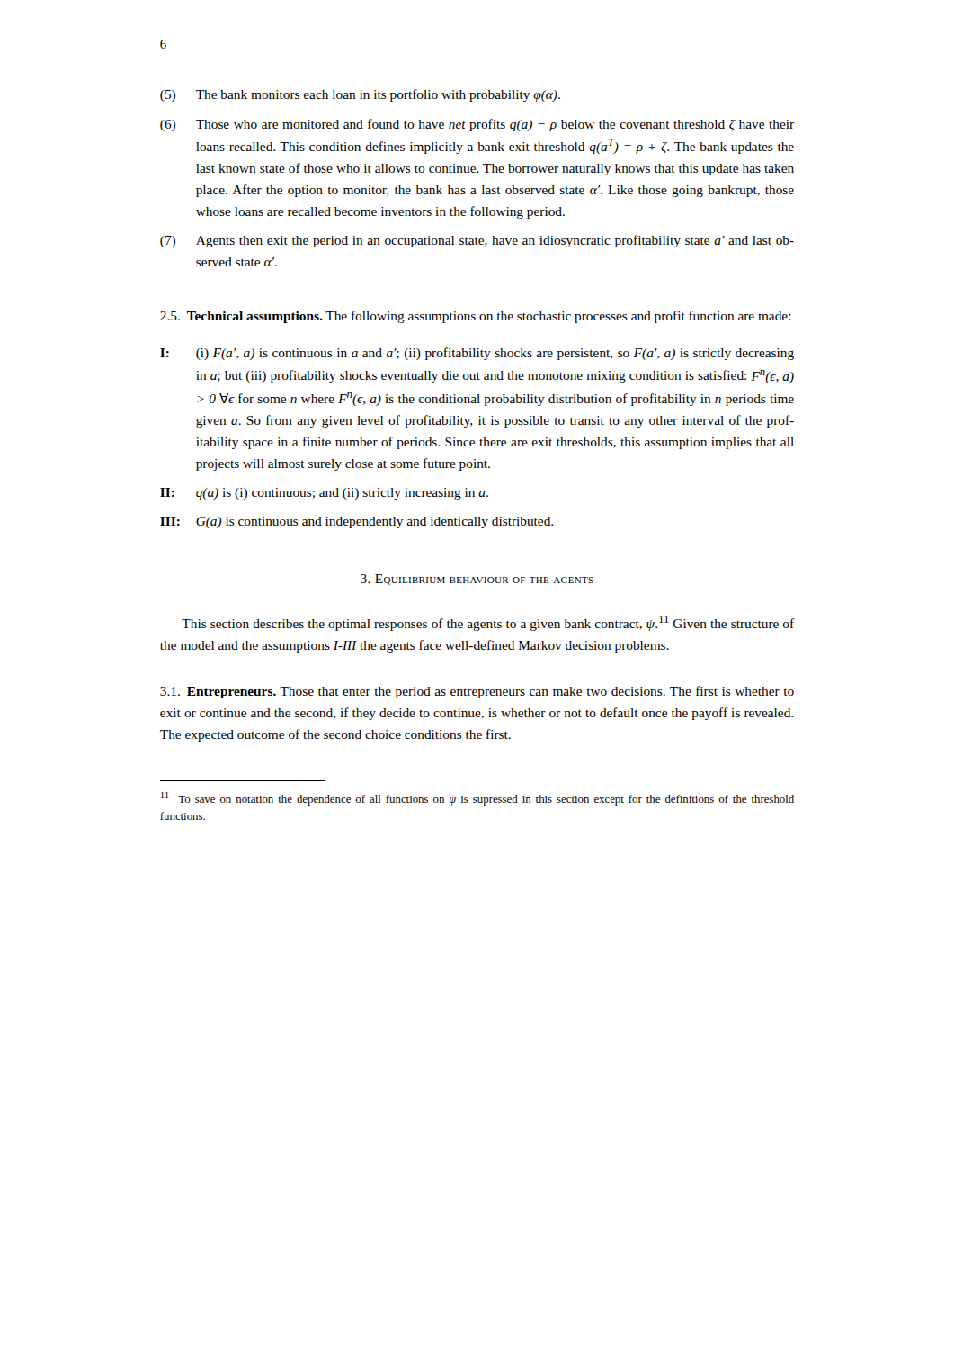6
(5) The bank monitors each loan in its portfolio with probability φ(α).
(6) Those who are monitored and found to have net profits q(a) − ρ below the covenant threshold ζ have their loans recalled. This condition defines implicitly a bank exit threshold q(aT) = ρ + ζ. The bank updates the last known state of those who it allows to continue. The borrower naturally knows that this update has taken place. After the option to monitor, the bank has a last observed state α′. Like those going bankrupt, those whose loans are recalled become inventors in the following period.
(7) Agents then exit the period in an occupational state, have an idiosyncratic profitability state a′ and last observed state α′.
2.5. Technical assumptions. The following assumptions on the stochastic processes and profit function are made:
I:
(i) F(a′, a) is continuous in a and a′; (ii) profitability shocks are persistent, so F(a′, a) is strictly decreasing in a; but (iii) profitability shocks eventually die out and the monotone mixing condition is satisfied: Fn(ϵ, a) > 0 ∀ϵ for some n where Fn(ϵ, a) is the conditional probability distribution of profitability in n periods time given a. So from any given level of profitability, it is possible to transit to any other interval of the profitability space in a finite number of periods. Since there are exit thresholds, this assumption implies that all projects will almost surely close at some future point.
II:
q(a) is (i) continuous; and (ii) strictly increasing in a.
III:
G(a) is continuous and independently and identically distributed.
3. Equilibrium behaviour of the agents
This section describes the optimal responses of the agents to a given bank contract, ψ.11 Given the structure of the model and the assumptions I-III the agents face well-defined Markov decision problems.
3.1. Entrepreneurs. Those that enter the period as entrepreneurs can make two decisions. The first is whether to exit or continue and the second, if they decide to continue, is whether or not to default once the payoff is revealed. The expected outcome of the second choice conditions the first.
11 To save on notation the dependence of all functions on ψ is supressed in this section except for the definitions of the threshold functions.